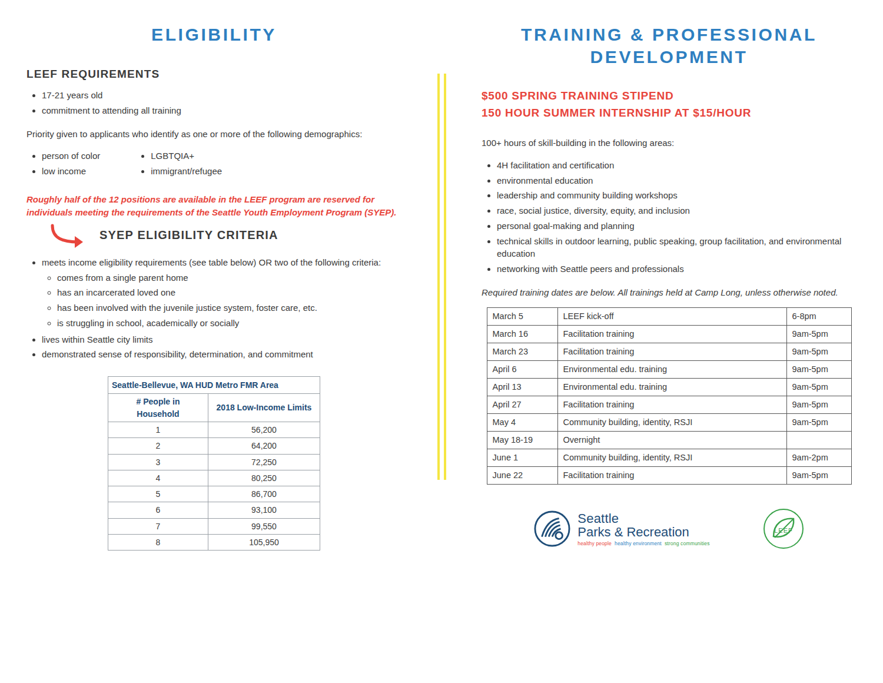Eligibility
LEEF Requirements
17-21 years old
commitment to attending all training
Priority given to applicants who identify as one or more of the following demographics:
person of color
low income
LGBTQIA+
immigrant/refugee
Roughly half of the 12 positions are available in the LEEF program are reserved for individuals meeting the requirements of the Seattle Youth Employment Program (SYEP).
SYEP Eligibility Criteria
meets income eligibility requirements (see table below) OR two of the following criteria:
comes from a single parent home
has an incarcerated loved one
has been involved with the juvenile justice system, foster care, etc.
is struggling in school, academically or socially
lives within Seattle city limits
demonstrated sense of responsibility, determination, and commitment
Seattle-Bellevue, WA HUD Metro FMR Area
| # People in Household | 2018 Low-Income Limits |
| --- | --- |
| 1 | 56,200 |
| 2 | 64,200 |
| 3 | 72,250 |
| 4 | 80,250 |
| 5 | 86,700 |
| 6 | 93,100 |
| 7 | 99,550 |
| 8 | 105,950 |
Training & Professional
Development
$500 Spring Training Stipend
150 Hour Summer Internship at $15/hour
100+ hours of skill-building in the following areas:
4H facilitation and certification
environmental education
leadership and community building workshops
race, social justice, diversity, equity, and inclusion
personal goal-making and planning
technical skills in outdoor learning, public speaking, group facilitation, and environmental education
networking with Seattle peers and professionals
Required training dates are below. All trainings held at Camp Long, unless otherwise noted.
| March 5 | LEEF kick-off | 6-8pm |
| March 16 | Facilitation training | 9am-5pm |
| March 23 | Facilitation training | 9am-5pm |
| April 6 | Environmental edu. training | 9am-5pm |
| April 13 | Environmental edu. training | 9am-5pm |
| April 27 | Facilitation training | 9am-5pm |
| May 4 | Community building, identity, RSJI | 9am-5pm |
| May 18-19 | Overnight | |
| June 1 | Community building, identity, RSJI | 9am-2pm |
| June 22 | Facilitation training | 9am-5pm |
Seattle
Parks & Recreation
healthy people healthy environment strong communities
LEEF